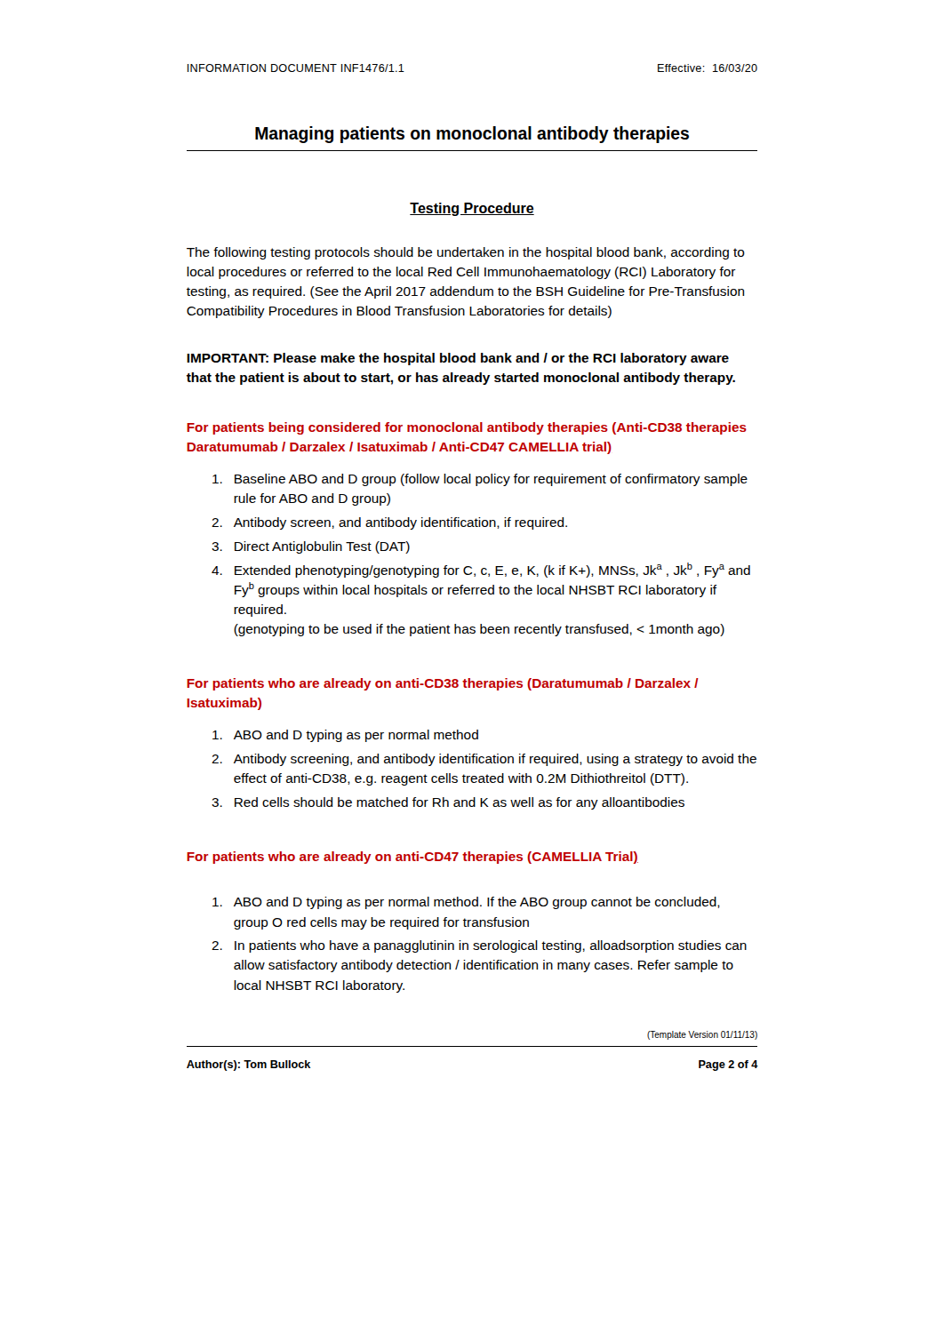Information Document INF1476/1.1
Effective: 16/03/20
Managing patients on monoclonal antibody therapies
Testing Procedure
The following testing protocols should be undertaken in the hospital blood bank, according to local procedures or referred to the local Red Cell Immunohaematology (RCI) Laboratory for testing, as required. (See the April 2017 addendum to the BSH Guideline for Pre-Transfusion Compatibility Procedures in Blood Transfusion Laboratories for details)
IMPORTANT: Please make the hospital blood bank and / or the RCI laboratory aware that the patient is about to start, or has already started monoclonal antibody therapy.
For patients being considered for monoclonal antibody therapies (Anti-CD38 therapies Daratumumab / Darzalex / Isatuximab / Anti-CD47 CAMELLIA trial)
Baseline ABO and D group (follow local policy for requirement of confirmatory sample rule for ABO and D group)
Antibody screen, and antibody identification, if required.
Direct Antiglobulin Test (DAT)
Extended phenotyping/genotyping for C, c, E, e, K, (k if K+), MNSs, Jka , Jkb , Fya and Fyb groups within local hospitals or referred to the local NHSBT RCI laboratory if required. (genotyping to be used if the patient has been recently transfused, < 1month ago)
For patients who are already on anti-CD38 therapies (Daratumumab / Darzalex / Isatuximab)
ABO and D typing as per normal method
Antibody screening, and antibody identification if required, using a strategy to avoid the effect of anti-CD38, e.g. reagent cells treated with 0.2M Dithiothreitol (DTT).
Red cells should be matched for Rh and K as well as for any alloantibodies
For patients who are already on anti-CD47 therapies (CAMELLIA Trial)
ABO and D typing as per normal method. If the ABO group cannot be concluded, group O red cells may be required for transfusion
In patients who have a panagglutinin in serological testing, alloadsorption studies can allow satisfactory antibody detection / identification in many cases. Refer sample to local NHSBT RCI laboratory.
(Template Version 01/11/13)
Author(s): Tom Bullock
Page 2 of 4